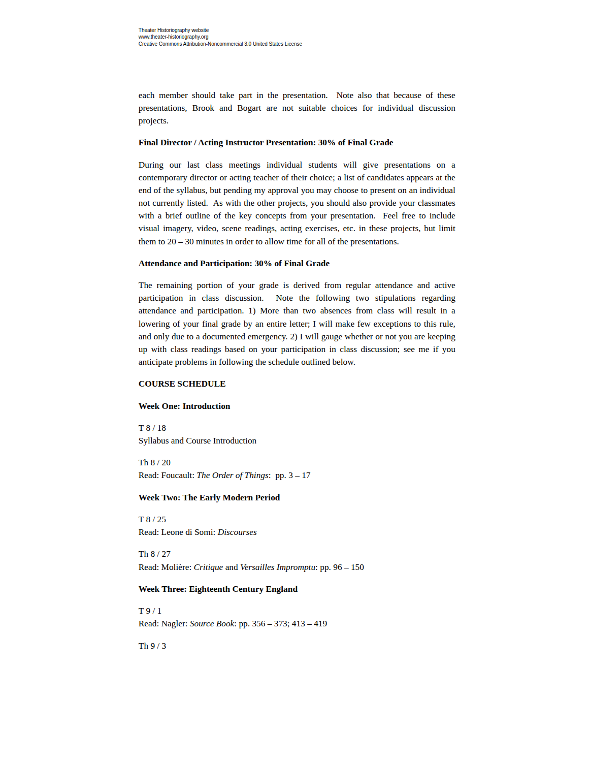Theater Historiography website
www.theater-historiography.org
Creative Commons Attribution-Noncommercial 3.0 United States License
each member should take part in the presentation. Note also that because of these presentations, Brook and Bogart are not suitable choices for individual discussion projects.
Final Director / Acting Instructor Presentation: 30% of Final Grade
During our last class meetings individual students will give presentations on a contemporary director or acting teacher of their choice; a list of candidates appears at the end of the syllabus, but pending my approval you may choose to present on an individual not currently listed. As with the other projects, you should also provide your classmates with a brief outline of the key concepts from your presentation. Feel free to include visual imagery, video, scene readings, acting exercises, etc. in these projects, but limit them to 20 – 30 minutes in order to allow time for all of the presentations.
Attendance and Participation: 30% of Final Grade
The remaining portion of your grade is derived from regular attendance and active participation in class discussion. Note the following two stipulations regarding attendance and participation. 1) More than two absences from class will result in a lowering of your final grade by an entire letter; I will make few exceptions to this rule, and only due to a documented emergency. 2) I will gauge whether or not you are keeping up with class readings based on your participation in class discussion; see me if you anticipate problems in following the schedule outlined below.
COURSE SCHEDULE
Week One: Introduction
T 8 / 18
Syllabus and Course Introduction
Th 8 / 20
Read: Foucault: The Order of Things: pp. 3 – 17
Week Two: The Early Modern Period
T 8 / 25
Read: Leone di Somi: Discourses
Th 8 / 27
Read: Molière: Critique and Versailles Impromptu: pp. 96 – 150
Week Three: Eighteenth Century England
T 9 / 1
Read: Nagler: Source Book: pp. 356 – 373; 413 – 419
Th 9 / 3